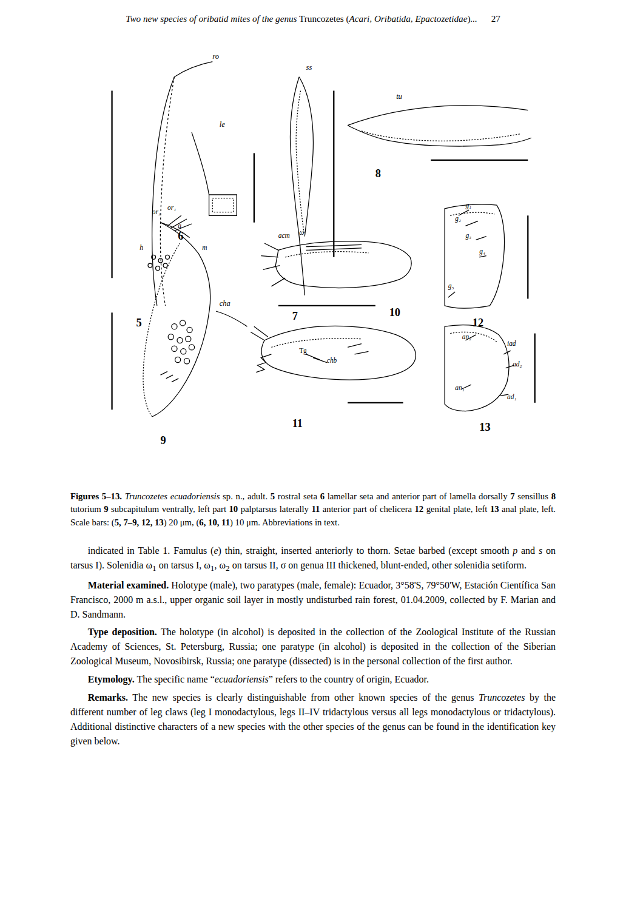Two new species of oribatid mites of the genus Truncozetes (Acari, Oribatida, Epactozetidae)... 27
ro 5 le 6 ss 7 tu 8 or₂ or₁ a h m 9 acm ω 10 g₁ g₂ g₃ g₄ g₅ 12 cha Tg chb 11 an₂ an₁ iad ad₂ ad₁ 13
Figures 5–13. Truncozetes ecuadoriensis sp. n., adult. 5 rostral seta 6 lamellar seta and anterior part of lamella dorsally 7 sensillus 8 tutorium 9 subcapitulum ventrally, left part 10 palptarsus laterally 11 anterior part of chelicera 12 genital plate, left 13 anal plate, left. Scale bars: (5, 7–9, 12, 13) 20 μm, (6, 10, 11) 10 μm. Abbreviations in text.
indicated in Table 1. Famulus (e) thin, straight, inserted anteriorly to thorn. Setae barbed (except smooth p and s on tarsus I). Solenidia ω1 on tarsus I, ω1, ω2 on tarsus II, σ on genua III thickened, blunt-ended, other solenidia setiform.
Material examined. Holotype (male), two paratypes (male, female): Ecuador, 3°58'S, 79°50'W, Estación Científica San Francisco, 2000 m a.s.l., upper organic soil layer in mostly undisturbed rain forest, 01.04.2009, collected by F. Marian and D. Sandmann.
Type deposition. The holotype (in alcohol) is deposited in the collection of the Zoological Institute of the Russian Academy of Sciences, St. Petersburg, Russia; one paratype (in alcohol) is deposited in the collection of the Siberian Zoological Museum, Novosibirsk, Russia; one paratype (dissected) is in the personal collection of the first author.
Etymology. The specific name “ecuadoriensis” refers to the country of origin, Ecuador.
Remarks. The new species is clearly distinguishable from other known species of the genus Truncozetes by the different number of leg claws (leg I monodactylous, legs II–IV tridactylous versus all legs monodactylous or tridactylous). Additional distinctive characters of a new species with the other species of the genus can be found in the identification key given below.